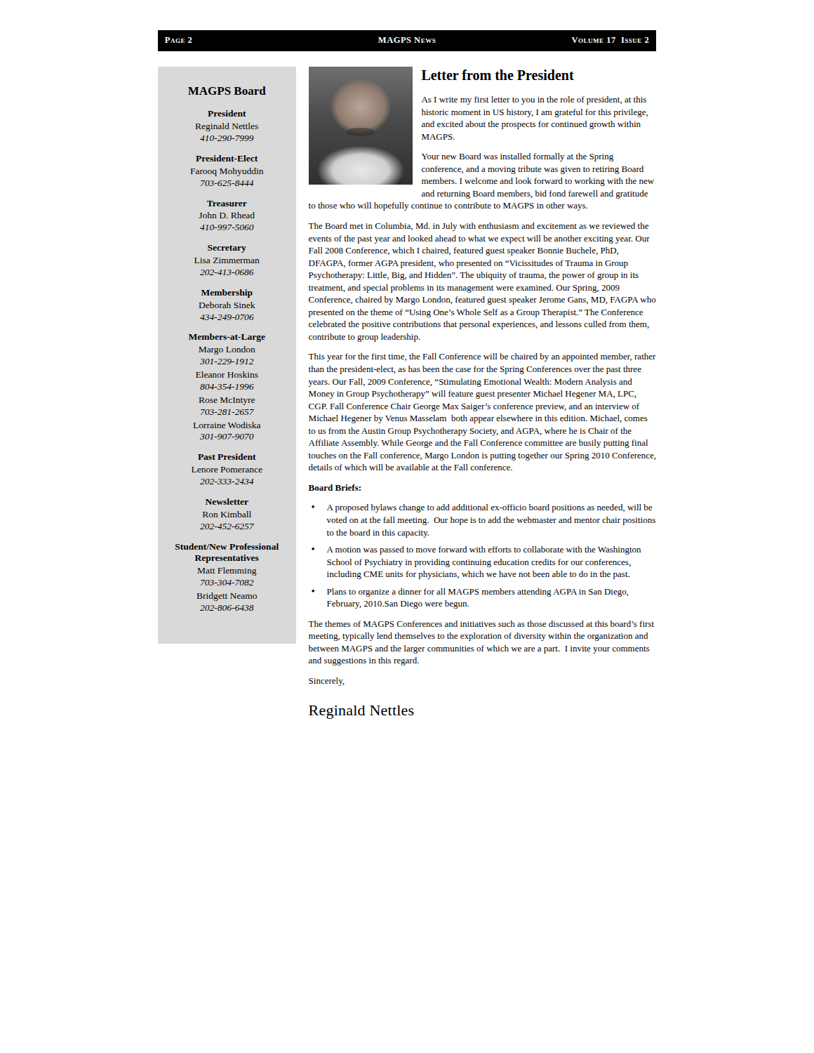Page 2
MAGPS News
Volume 17 Issue 2
MAGPS Board
President
Reginald Nettles
410-290-7999
President-Elect
Farooq Mohyuddin
703-625-8444
Treasurer
John D. Rhead
410-997-5060
Secretary
Lisa Zimmerman
202-413-0686
Membership
Deborah Sinek
434-249-0706
Members-at-Large
Margo London
301-229-1912
Eleanor Hoskins
804-354-1996
Rose McIntyre
703-281-2657
Lorraine Wodiska
301-907-9070
Past President
Lenore Pomerance
202-333-2434
Newsletter
Ron Kimball
202-452-6257
Student/New Professional Representatives
Matt Flemming
703-304-7082
Bridgett Neamo
202-806-6438
Letter from the President
As I write my first letter to you in the role of president, at this historic moment in US history, I am grateful for this privilege, and excited about the prospects for continued growth within MAGPS.
Your new Board was installed formally at the Spring conference, and a moving tribute was given to retiring Board members. I welcome and look forward to working with the new and returning Board members, bid fond farewell and gratitude to those who will hopefully continue to contribute to MAGPS in other ways.
The Board met in Columbia, Md. in July with enthusiasm and excitement as we reviewed the events of the past year and looked ahead to what we expect will be another exciting year. Our Fall 2008 Conference, which I chaired, featured guest speaker Bonnie Buchele, PhD, DFAGPA, former AGPA president, who presented on “Vicissitudes of Trauma in Group Psychotherapy: Little, Big, and Hidden”. The ubiquity of trauma, the power of group in its treatment, and special problems in its management were examined. Our Spring, 2009 Conference, chaired by Margo London, featured guest speaker Jerome Gans, MD, FAGPA who presented on the theme of “Using One’s Whole Self as a Group Therapist.” The Conference celebrated the positive contributions that personal experiences, and lessons culled from them, contribute to group leadership.
This year for the first time, the Fall Conference will be chaired by an appointed member, rather than the president-elect, as has been the case for the Spring Conferences over the past three years. Our Fall, 2009 Conference, “Stimulating Emotional Wealth: Modern Analysis and Money in Group Psychotherapy” will feature guest presenter Michael Hegener MA, LPC, CGP. Fall Conference Chair George Max Saiger’s conference preview, and an interview of Michael Hegener by Venus Masselam both appear elsewhere in this edition. Michael, comes to us from the Austin Group Psychotherapy Society, and AGPA, where he is Chair of the Affiliate Assembly. While George and the Fall Conference committee are busily putting final touches on the Fall conference, Margo London is putting together our Spring 2010 Conference, details of which will be available at the Fall conference.
Board Briefs:
A proposed bylaws change to add additional ex-officio board positions as needed, will be voted on at the fall meeting. Our hope is to add the webmaster and mentor chair positions to the board in this capacity.
A motion was passed to move forward with efforts to collaborate with the Washington School of Psychiatry in providing continuing education credits for our conferences, including CME units for physicians, which we have not been able to do in the past.
Plans to organize a dinner for all MAGPS members attending AGPA in San Diego, February, 2010.San Diego were begun.
The themes of MAGPS Conferences and initiatives such as those discussed at this board’s first meeting, typically lend themselves to the exploration of diversity within the organization and between MAGPS and the larger communities of which we are a part. I invite your comments and suggestions in this regard.
Sincerely,
Reginald Nettles